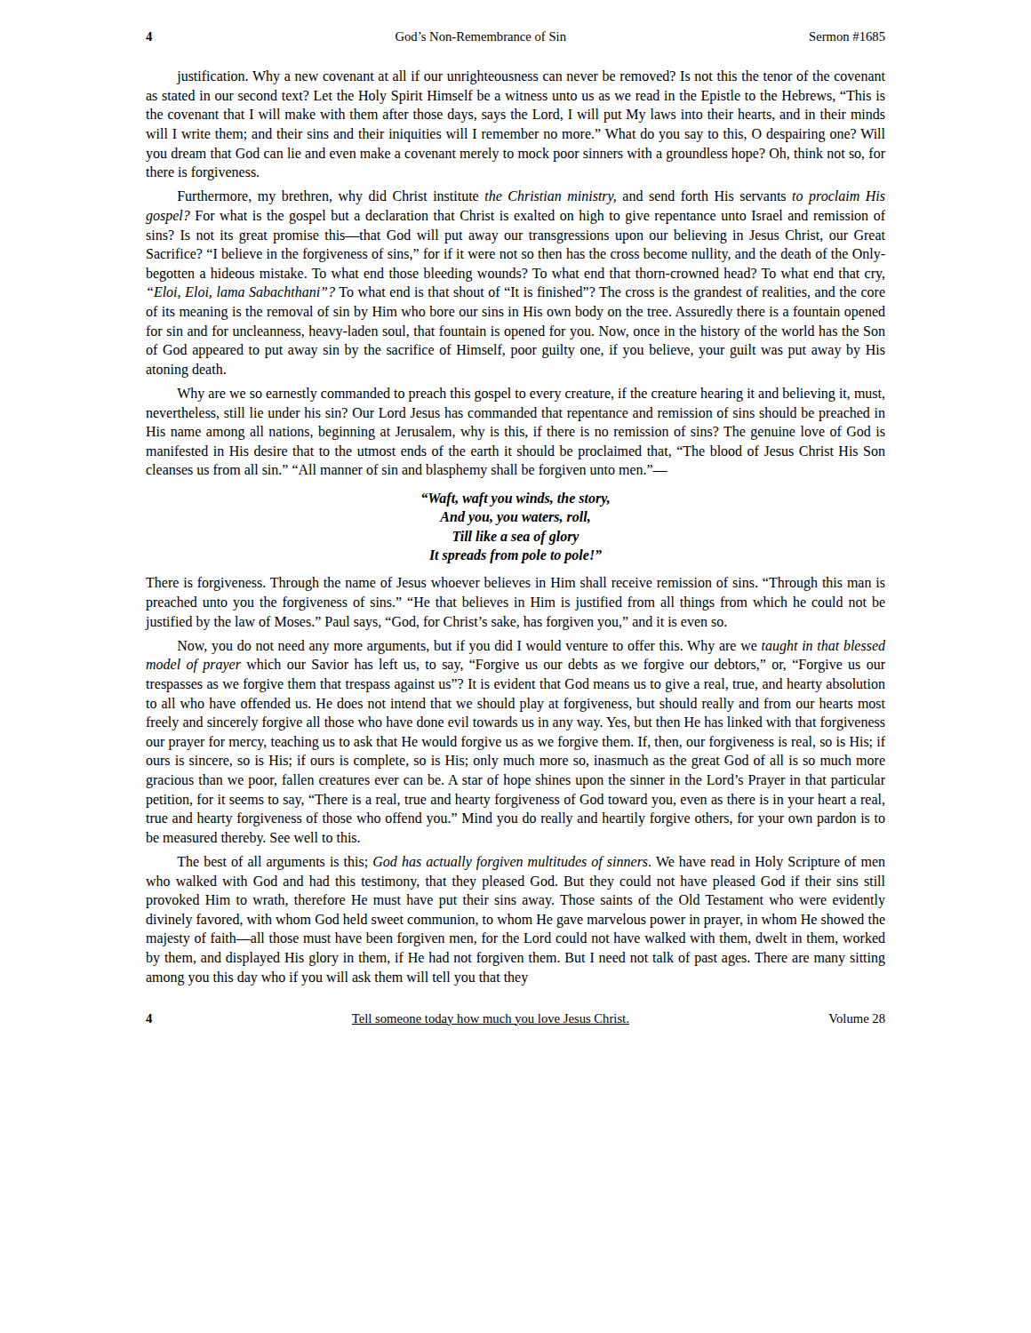4 God’s Non-Remembrance of Sin Sermon #1685
justification. Why a new covenant at all if our unrighteousness can never be removed? Is not this the tenor of the covenant as stated in our second text? Let the Holy Spirit Himself be a witness unto us as we read in the Epistle to the Hebrews, “This is the covenant that I will make with them after those days, says the Lord, I will put My laws into their hearts, and in their minds will I write them; and their sins and their iniquities will I remember no more.” What do you say to this, O despairing one? Will you dream that God can lie and even make a covenant merely to mock poor sinners with a groundless hope? Oh, think not so, for there is forgiveness.
Furthermore, my brethren, why did Christ institute the Christian ministry, and send forth His servants to proclaim His gospel? For what is the gospel but a declaration that Christ is exalted on high to give repentance unto Israel and remission of sins? Is not its great promise this—that God will put away our transgressions upon our believing in Jesus Christ, our Great Sacrifice? “I believe in the forgiveness of sins,” for if it were not so then has the cross become nullity, and the death of the Only-begotten a hideous mistake. To what end those bleeding wounds? To what end that thorn-crowned head? To what end that cry, “Eloi, Eloi, lama Sabachthani”? To what end is that shout of “It is finished”? The cross is the grandest of realities, and the core of its meaning is the removal of sin by Him who bore our sins in His own body on the tree. Assuredly there is a fountain opened for sin and for uncleanness, heavy-laden soul, that fountain is opened for you. Now, once in the history of the world has the Son of God appeared to put away sin by the sacrifice of Himself, poor guilty one, if you believe, your guilt was put away by His atoning death.
Why are we so earnestly commanded to preach this gospel to every creature, if the creature hearing it and believing it, must, nevertheless, still lie under his sin? Our Lord Jesus has commanded that repentance and remission of sins should be preached in His name among all nations, beginning at Jerusalem, why is this, if there is no remission of sins? The genuine love of God is manifested in His desire that to the utmost ends of the earth it should be proclaimed that, “The blood of Jesus Christ His Son cleanses us from all sin.” “All manner of sin and blasphemy shall be forgiven unto men.”—
“Waft, waft you winds, the story,
And you, you waters, roll,
Till like a sea of glory
It spreads from pole to pole!”
There is forgiveness. Through the name of Jesus whoever believes in Him shall receive remission of sins. “Through this man is preached unto you the forgiveness of sins.” “He that believes in Him is justified from all things from which he could not be justified by the law of Moses.” Paul says, “God, for Christ’s sake, has forgiven you,” and it is even so.
Now, you do not need any more arguments, but if you did I would venture to offer this. Why are we taught in that blessed model of prayer which our Savior has left us, to say, “Forgive us our debts as we forgive our debtors,” or, “Forgive us our trespasses as we forgive them that trespass against us”? It is evident that God means us to give a real, true, and hearty absolution to all who have offended us. He does not intend that we should play at forgiveness, but should really and from our hearts most freely and sincerely forgive all those who have done evil towards us in any way. Yes, but then He has linked with that forgiveness our prayer for mercy, teaching us to ask that He would forgive us as we forgive them. If, then, our forgiveness is real, so is His; if ours is sincere, so is His; if ours is complete, so is His; only much more so, inasmuch as the great God of all is so much more gracious than we poor, fallen creatures ever can be. A star of hope shines upon the sinner in the Lord’s Prayer in that particular petition, for it seems to say, “There is a real, true and hearty forgiveness of God toward you, even as there is in your heart a real, true and hearty forgiveness of those who offend you.” Mind you do really and heartily forgive others, for your own pardon is to be measured thereby. See well to this.
The best of all arguments is this; God has actually forgiven multitudes of sinners. We have read in Holy Scripture of men who walked with God and had this testimony, that they pleased God. But they could not have pleased God if their sins still provoked Him to wrath, therefore He must have put their sins away. Those saints of the Old Testament who were evidently divinely favored, with whom God held sweet communion, to whom He gave marvelous power in prayer, in whom He showed the majesty of faith—all those must have been forgiven men, for the Lord could not have walked with them, dwelt in them, worked by them, and displayed His glory in them, if He had not forgiven them. But I need not talk of past ages. There are many sitting among you this day who if you will ask them will tell you that they
4 Tell someone today how much you love Jesus Christ. Volume 28